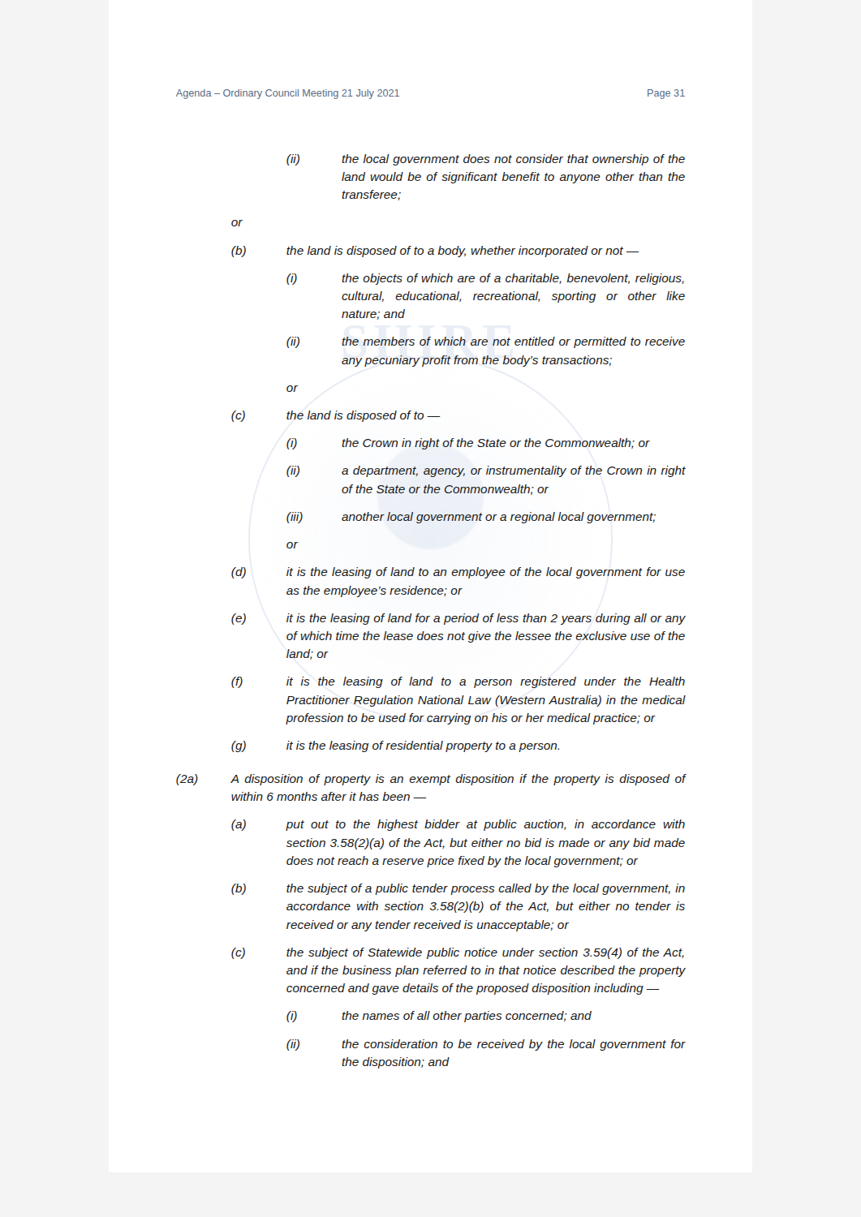Agenda – Ordinary Council Meeting 21 July 2021
Page 31
(ii)
the local government does not consider that ownership of the land would be of significant benefit to anyone other than the transferee;
or
(b)
the land is disposed of to a body, whether incorporated or not —
(i)
the objects of which are of a charitable, benevolent, religious, cultural, educational, recreational, sporting or other like nature; and
(ii)
the members of which are not entitled or permitted to receive any pecuniary profit from the body’s transactions;
or
(c)
the land is disposed of to —
(i)
the Crown in right of the State or the Commonwealth; or
(ii)
a department, agency, or instrumentality of the Crown in right of the State or the Commonwealth; or
(iii)
another local government or a regional local government;
or
(d)
it is the leasing of land to an employee of the local government for use as the employee’s residence; or
(e)
it is the leasing of land for a period of less than 2 years during all or any of which time the lease does not give the lessee the exclusive use of the land; or
(f)
it is the leasing of land to a person registered under the Health Practitioner Regulation National Law (Western Australia) in the medical profession to be used for carrying on his or her medical practice; or
(g)
it is the leasing of residential property to a person.
(2a)
A disposition of property is an exempt disposition if the property is disposed of within 6 months after it has been —
(a)
put out to the highest bidder at public auction, in accordance with section 3.58(2)(a) of the Act, but either no bid is made or any bid made does not reach a reserve price fixed by the local government; or
(b)
the subject of a public tender process called by the local government, in accordance with section 3.58(2)(b) of the Act, but either no tender is received or any tender received is unacceptable; or
(c)
the subject of Statewide public notice under section 3.59(4) of the Act, and if the business plan referred to in that notice described the property concerned and gave details of the proposed disposition including —
(i)
the names of all other parties concerned; and
(ii)
the consideration to be received by the local government for the disposition; and